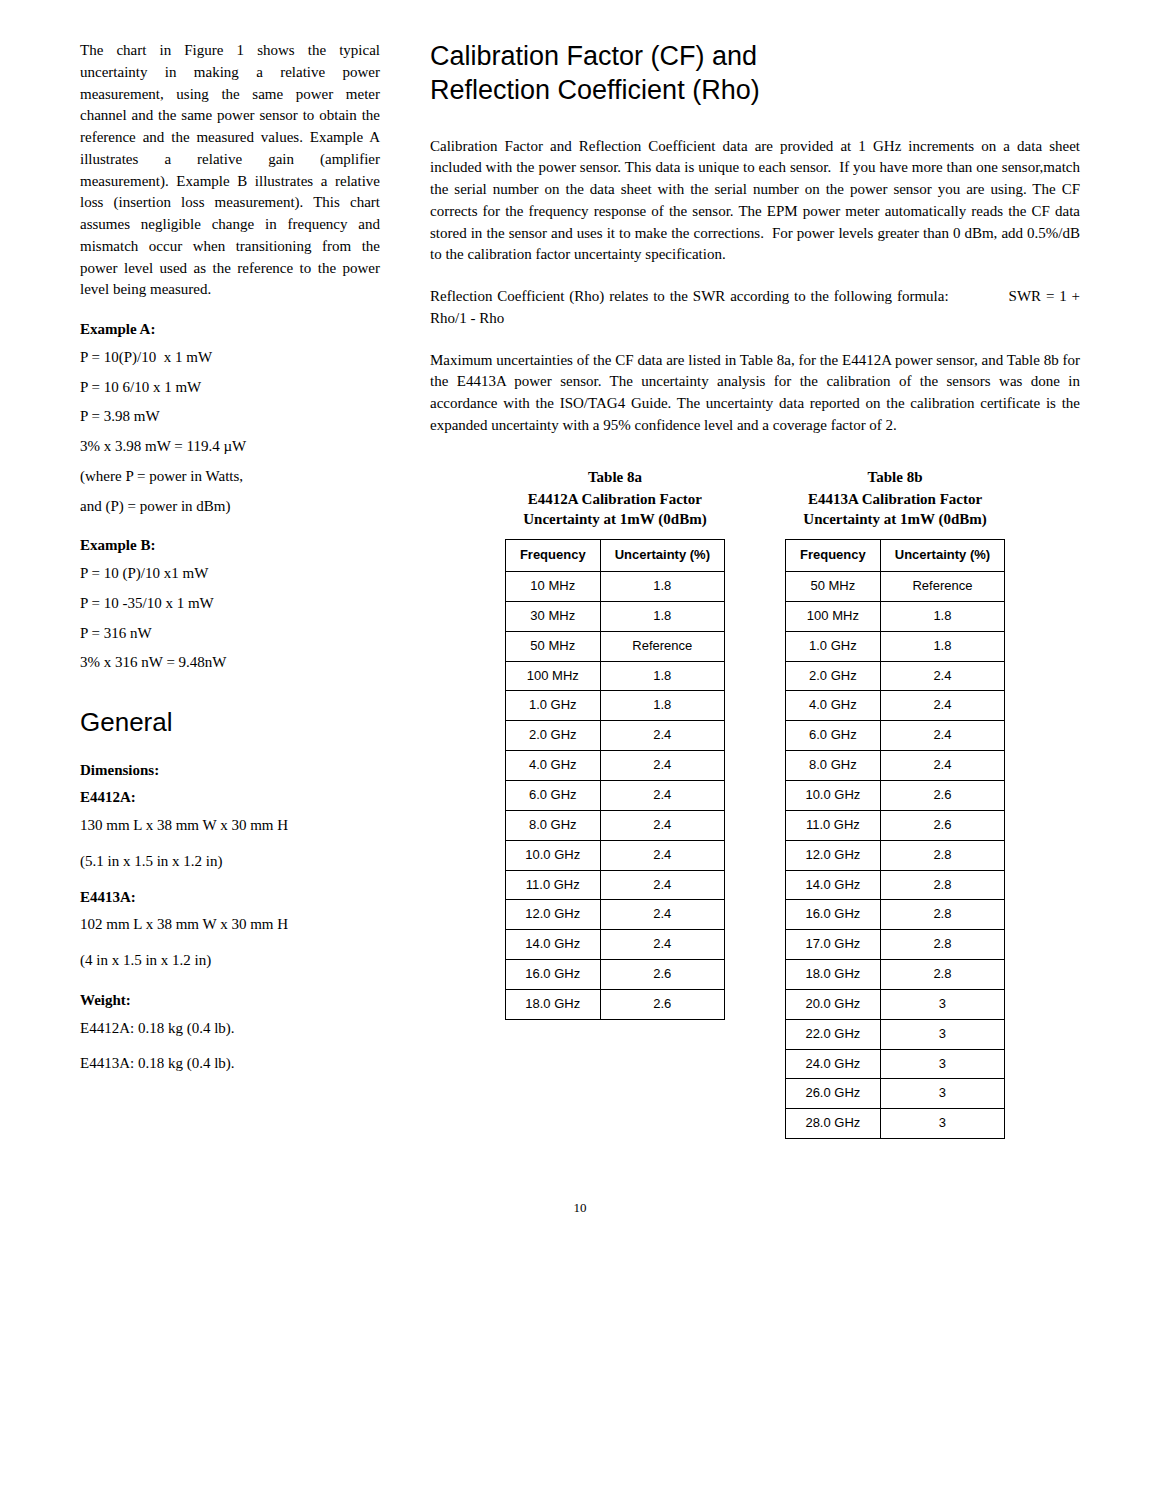The chart in Figure 1 shows the typical uncertainty in making a relative power measurement, using the same power meter channel and the same power sensor to obtain the reference and the measured values. Example A illustrates a relative gain (amplifier measurement). Example B illustrates a relative loss (insertion loss measurement). This chart assumes negligible change in frequency and mismatch occur when transitioning from the power level used as the reference to the power level being measured.
Example A:
P = 10(P)/10 x 1 mW
P = 10 6/10 x 1 mW
P = 3.98 mW
3% x 3.98 mW = 119.4 µW
(where P = power in Watts,
and (P) = power in dBm)
Example B:
P = 10 (P)/10 x1 mW
P = 10 -35/10 x 1 mW
P = 316 nW
3% x 316 nW = 9.48nW
General
Dimensions:
E4412A:
130 mm L x 38 mm W x 30 mm H
(5.1 in x 1.5 in x 1.2 in)
E4413A:
102 mm L x 38 mm W x 30 mm H
(4 in x 1.5 in x 1.2 in)
Weight:
E4412A: 0.18 kg (0.4 lb).
E4413A: 0.18 kg (0.4 lb).
Calibration Factor (CF) and
Reflection Coefficient (Rho)
Calibration Factor and Reflection Coefficient data are provided at 1 GHz increments on a data sheet included with the power sensor. This data is unique to each sensor. If you have more than one sensor,match the serial number on the data sheet with the serial number on the power sensor you are using. The CF corrects for the frequency response of the sensor. The EPM power meter automatically reads the CF data stored in the sensor and uses it to make the corrections. For power levels greater than 0 dBm, add 0.5%/dB to the calibration factor uncertainty specification.
Reflection Coefficient (Rho) relates to the SWR according to the following formula: SWR = 1 + Rho/1 - Rho
Maximum uncertainties of the CF data are listed in Table 8a, for the E4412A power sensor, and Table 8b for the E4413A power sensor. The uncertainty analysis for the calibration of the sensors was done in accordance with the ISO/TAG4 Guide. The uncertainty data reported on the calibration certificate is the expanded uncertainty with a 95% confidence level and a coverage factor of 2.
Table 8a
E4412A Calibration Factor
Uncertainty at 1mW (0dBm)
| Frequency | Uncertainty (%) |
| --- | --- |
| 10 MHz | 1.8 |
| 30 MHz | 1.8 |
| 50 MHz | Reference |
| 100 MHz | 1.8 |
| 1.0 GHz | 1.8 |
| 2.0 GHz | 2.4 |
| 4.0 GHz | 2.4 |
| 6.0 GHz | 2.4 |
| 8.0 GHz | 2.4 |
| 10.0 GHz | 2.4 |
| 11.0 GHz | 2.4 |
| 12.0 GHz | 2.4 |
| 14.0 GHz | 2.4 |
| 16.0 GHz | 2.6 |
| 18.0 GHz | 2.6 |
Table 8b
E4413A Calibration Factor
Uncertainty at 1mW (0dBm)
| Frequency | Uncertainty (%) |
| --- | --- |
| 50 MHz | Reference |
| 100 MHz | 1.8 |
| 1.0 GHz | 1.8 |
| 2.0 GHz | 2.4 |
| 4.0 GHz | 2.4 |
| 6.0 GHz | 2.4 |
| 8.0 GHz | 2.4 |
| 10.0 GHz | 2.6 |
| 11.0 GHz | 2.6 |
| 12.0 GHz | 2.8 |
| 14.0 GHz | 2.8 |
| 16.0 GHz | 2.8 |
| 17.0 GHz | 2.8 |
| 18.0 GHz | 2.8 |
| 20.0 GHz | 3 |
| 22.0 GHz | 3 |
| 24.0 GHz | 3 |
| 26.0 GHz | 3 |
| 28.0 GHz | 3 |
10